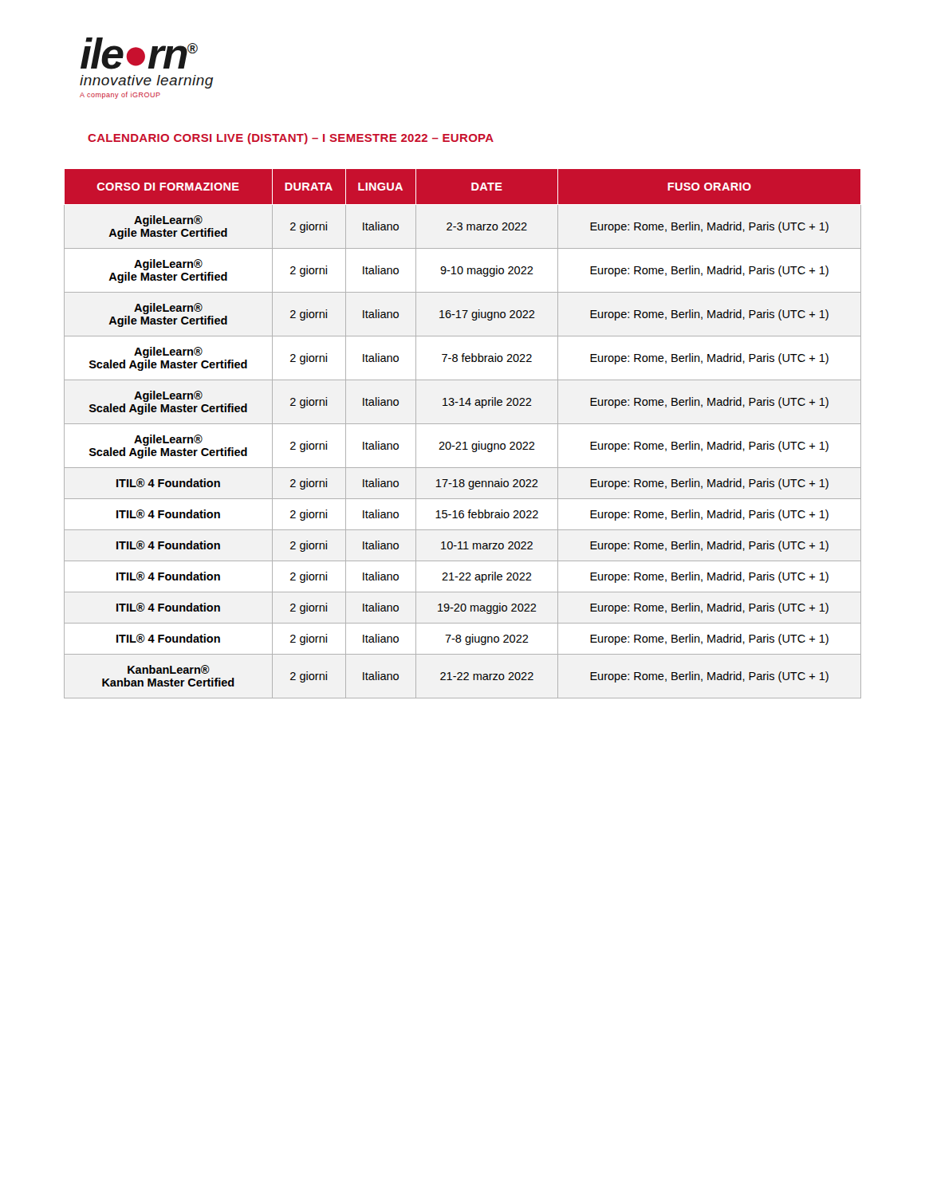ile●rn®
innovative learning
A company of iGROUP
CALENDARIO CORSI LIVE (DISTANT) – I SEMESTRE 2022 – EUROPA
| CORSO DI FORMAZIONE | DURATA | LINGUA | DATE | FUSO ORARIO |
| --- | --- | --- | --- | --- |
| AgileLearn® Agile Master Certified | 2 giorni | Italiano | 2-3 marzo 2022 | Europe: Rome, Berlin, Madrid, Paris (UTC + 1) |
| AgileLearn® Agile Master Certified | 2 giorni | Italiano | 9-10 maggio 2022 | Europe: Rome, Berlin, Madrid, Paris (UTC + 1) |
| AgileLearn® Agile Master Certified | 2 giorni | Italiano | 16-17 giugno 2022 | Europe: Rome, Berlin, Madrid, Paris (UTC + 1) |
| AgileLearn® Scaled Agile Master Certified | 2 giorni | Italiano | 7-8 febbraio 2022 | Europe: Rome, Berlin, Madrid, Paris (UTC + 1) |
| AgileLearn® Scaled Agile Master Certified | 2 giorni | Italiano | 13-14 aprile 2022 | Europe: Rome, Berlin, Madrid, Paris (UTC + 1) |
| AgileLearn® Scaled Agile Master Certified | 2 giorni | Italiano | 20-21 giugno 2022 | Europe: Rome, Berlin, Madrid, Paris (UTC + 1) |
| ITIL® 4 Foundation | 2 giorni | Italiano | 17-18 gennaio 2022 | Europe: Rome, Berlin, Madrid, Paris (UTC + 1) |
| ITIL® 4 Foundation | 2 giorni | Italiano | 15-16 febbraio 2022 | Europe: Rome, Berlin, Madrid, Paris (UTC + 1) |
| ITIL® 4 Foundation | 2 giorni | Italiano | 10-11 marzo 2022 | Europe: Rome, Berlin, Madrid, Paris (UTC + 1) |
| ITIL® 4 Foundation | 2 giorni | Italiano | 21-22 aprile 2022 | Europe: Rome, Berlin, Madrid, Paris (UTC + 1) |
| ITIL® 4 Foundation | 2 giorni | Italiano | 19-20 maggio 2022 | Europe: Rome, Berlin, Madrid, Paris (UTC + 1) |
| ITIL® 4 Foundation | 2 giorni | Italiano | 7-8 giugno 2022 | Europe: Rome, Berlin, Madrid, Paris (UTC + 1) |
| KanbanLearn® Kanban Master Certified | 2 giorni | Italiano | 21-22 marzo 2022 | Europe: Rome, Berlin, Madrid, Paris (UTC + 1) |